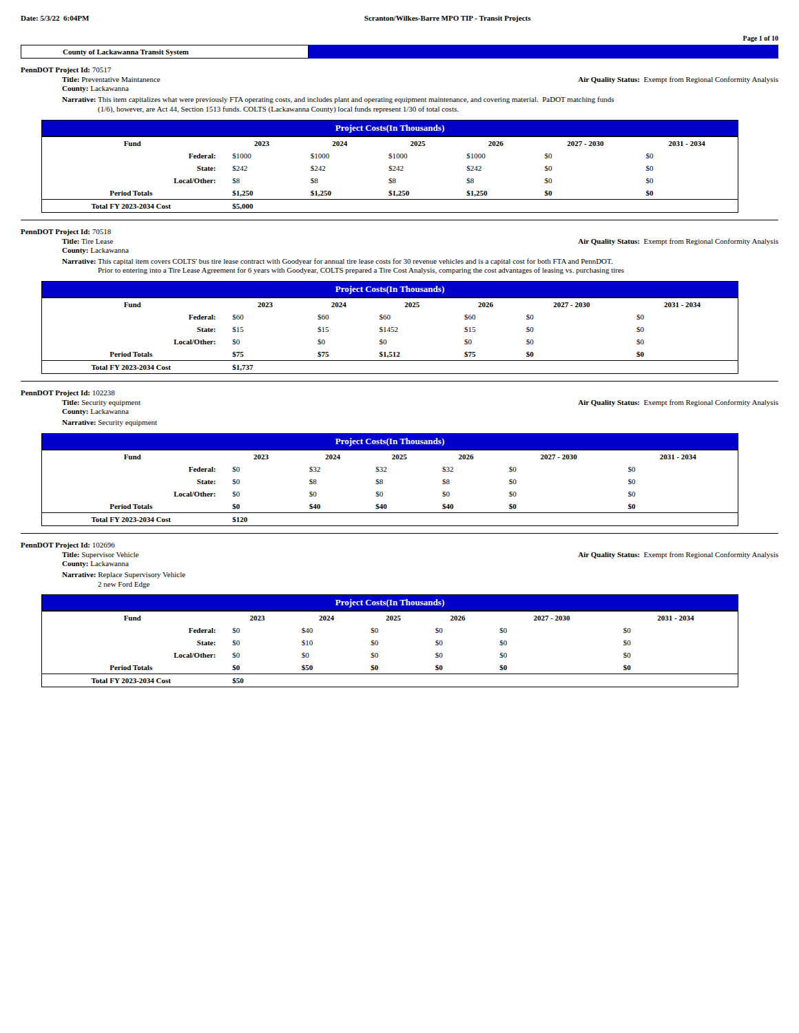Date: 5/3/22 6:04PM
Scranton/Wilkes-Barre MPO TIP - Transit Projects
Page 1 of 10
County of Lackawanna Transit System
PennDOT Project Id: 70517
Title: Preventative Maintanence
Air Quality Status: Exempt from Regional Conformity Analysis
County: Lackawanna
Narrative: This item capitalizes what were previously FTA operating costs, and includes plant and operating equipment maintenance, and covering material. PaDOT matching funds (1/6), however, are Act 44, Section 1513 funds. COLTS (Lackawanna County) local funds represent 1/30 of total costs.
Project Costs(In Thousands)
| Fund | 2023 | 2024 | 2025 | 2026 | 2027 - 2030 | 2031 - 2034 |
| --- | --- | --- | --- | --- | --- | --- |
| Federal: | $1000 | $1000 | $1000 | $1000 | $0 | $0 |
| State: | $242 | $242 | $242 | $242 | $0 | $0 |
| Local/Other: | $8 | $8 | $8 | $8 | $0 | $0 |
| Period Totals | $1,250 | $1,250 | $1,250 | $1,250 | $0 | $0 |
| Total FY 2023-2034 Cost | $5,000 | |
PennDOT Project Id: 70518
Title: Tire Lease
Air Quality Status: Exempt from Regional Conformity Analysis
County: Lackawanna
Narrative: This capital item covers COLTS' bus tire lease contract with Goodyear for annual tire lease costs for 30 revenue vehicles and is a capital cost for both FTA and PennDOT. Prior to entering into a Tire Lease Agreement for 6 years with Goodyear, COLTS prepared a Tire Cost Analysis, comparing the cost advantages of leasing vs. purchasing tires
Project Costs(In Thousands)
| Fund | 2023 | 2024 | 2025 | 2026 | 2027 - 2030 | 2031 - 2034 |
| --- | --- | --- | --- | --- | --- | --- |
| Federal: | $60 | $60 | $60 | $60 | $0 | $0 |
| State: | $15 | $15 | $1452 | $15 | $0 | $0 |
| Local/Other: | $0 | $0 | $0 | $0 | $0 | $0 |
| Period Totals | $75 | $75 | $1,512 | $75 | $0 | $0 |
| Total FY 2023-2034 Cost | $1,737 | |
PennDOT Project Id: 102238
Title: Security equipment
Air Quality Status: Exempt from Regional Conformity Analysis
County: Lackawanna
Narrative: Security equipment
Project Costs(In Thousands)
| Fund | 2023 | 2024 | 2025 | 2026 | 2027 - 2030 | 2031 - 2034 |
| --- | --- | --- | --- | --- | --- | --- |
| Federal: | $0 | $32 | $32 | $32 | $0 | $0 |
| State: | $0 | $8 | $8 | $8 | $0 | $0 |
| Local/Other: | $0 | $0 | $0 | $0 | $0 | $0 |
| Period Totals | $0 | $40 | $40 | $40 | $0 | $0 |
| Total FY 2023-2034 Cost | $120 | |
PennDOT Project Id: 102696
Title: Supervisor Vehicle
Air Quality Status: Exempt from Regional Conformity Analysis
County: Lackawanna
Narrative: Replace Supervisory Vehicle 2 new Ford Edge
Project Costs(In Thousands)
| Fund | 2023 | 2024 | 2025 | 2026 | 2027 - 2030 | 2031 - 2034 |
| --- | --- | --- | --- | --- | --- | --- |
| Federal: | $0 | $40 | $0 | $0 | $0 | $0 |
| State: | $0 | $10 | $0 | $0 | $0 | $0 |
| Local/Other: | $0 | $0 | $0 | $0 | $0 | $0 |
| Period Totals | $0 | $50 | $0 | $0 | $0 | $0 |
| Total FY 2023-2034 Cost | $50 | |